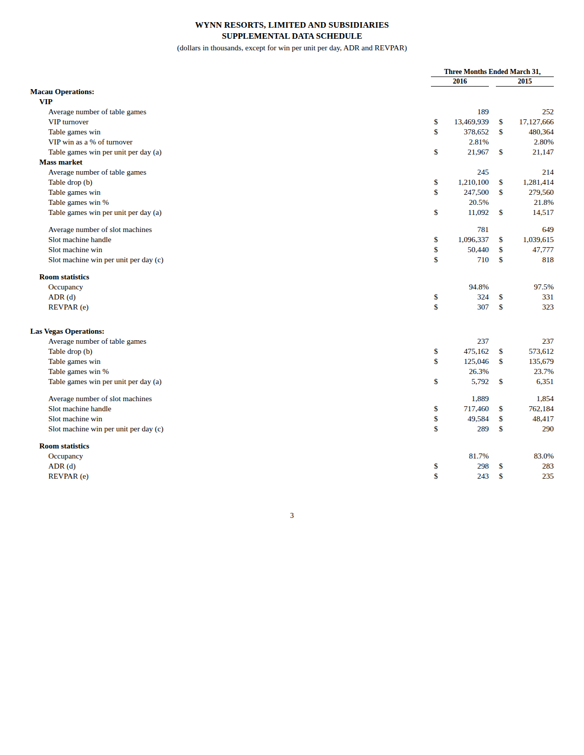WYNN RESORTS, LIMITED AND SUBSIDIARIES
SUPPLEMENTAL DATA SCHEDULE
(dollars in thousands, except for win per unit per day, ADR and REVPAR)
| | | Three Months Ended March 31, |
| | | 2016 | | 2015 |
| Macau Operations: | | | | | | |
| VIP | | | | | | |
| Average number of table games | | | 189 | | | 252 |
| VIP turnover | | $ | 13,469,939 | | $ | 17,127,666 |
| Table games win | | $ | 378,652 | | $ | 480,364 |
| VIP win as a % of turnover | | | 2.81% | | | 2.80% |
| Table games win per unit per day (a) | | $ | 21,967 | | $ | 21,147 |
| Mass market | | | | | | |
| Average number of table games | | | 245 | | | 214 |
| Table drop (b) | | $ | 1,210,100 | | $ | 1,281,414 |
| Table games win | | $ | 247,500 | | $ | 279,560 |
| Table games win % | | | 20.5% | | | 21.8% |
| Table games win per unit per day (a) | | $ | 11,092 | | $ | 14,517 |
| Average number of slot machines | | | 781 | | | 649 |
| Slot machine handle | | $ | 1,096,337 | | $ | 1,039,615 |
| Slot machine win | | $ | 50,440 | | $ | 47,777 |
| Slot machine win per unit per day (c) | | $ | 710 | | $ | 818 |
| Room statistics | | | | | | |
| Occupancy | | | 94.8% | | | 97.5% |
| ADR (d) | | $ | 324 | | $ | 331 |
| REVPAR (e) | | $ | 307 | | $ | 323 |
| Las Vegas Operations: | | | | | | |
| Average number of table games | | | 237 | | | 237 |
| Table drop (b) | | $ | 475,162 | | $ | 573,612 |
| Table games win | | $ | 125,046 | | $ | 135,679 |
| Table games win % | | | 26.3% | | | 23.7% |
| Table games win per unit per day (a) | | $ | 5,792 | | $ | 6,351 |
| Average number of slot machines | | | 1,889 | | | 1,854 |
| Slot machine handle | | $ | 717,460 | | $ | 762,184 |
| Slot machine win | | $ | 49,584 | | $ | 48,417 |
| Slot machine win per unit per day (c) | | $ | 289 | | $ | 290 |
| Room statistics | | | | | | |
| Occupancy | | | 81.7% | | | 83.0% |
| ADR (d) | | $ | 298 | | $ | 283 |
| REVPAR (e) | | $ | 243 | | $ | 235 |
3